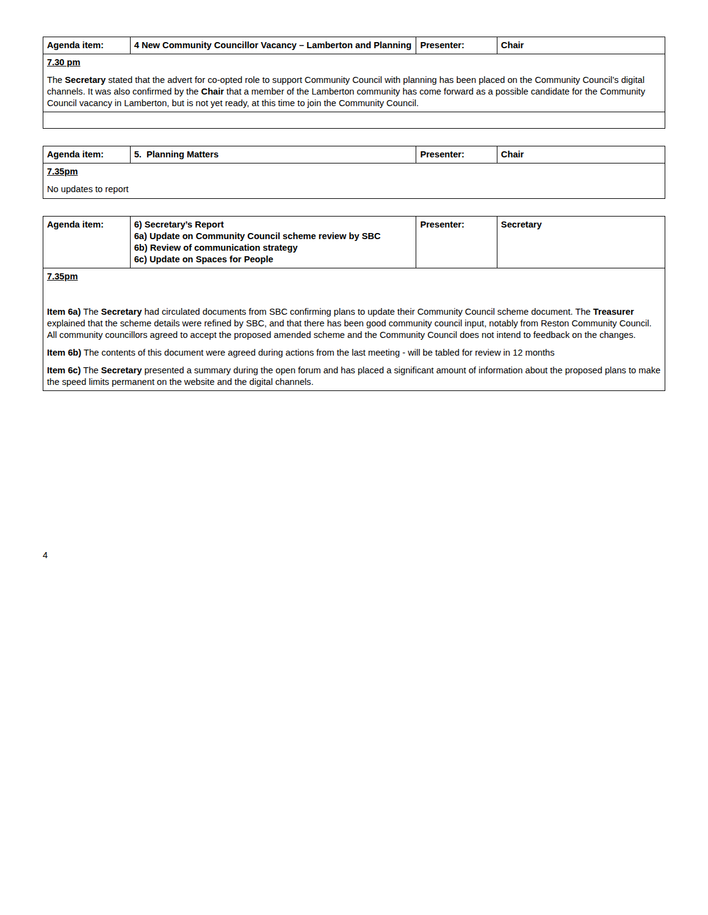| Agenda item: | 4 New Community Councillor Vacancy – Lamberton and Planning | Presenter: | Chair |
| 7.30 pm The Secretary stated that the advert for co-opted role to support Community Council with planning has been placed on the Community Council’s digital channels. It was also confirmed by the Chair that a member of the Lamberton community has come forward as a possible candidate for the Community Council vacancy in Lamberton, but is not yet ready, at this time to join the Community Council. |
| Agenda item: | 5. Planning Matters | Presenter: | Chair |
| 7.35pm No updates to report |
| Agenda item: | 6) Secretary’s Report 6a) Update on Community Council scheme review by SBC 6b) Review of communication strategy 6c) Update on Spaces for People | Presenter: | Secretary |
| 7.35pm Item 6a) The Secretary had circulated documents from SBC confirming plans to update their Community Council scheme document. The Treasurer explained that the scheme details were refined by SBC, and that there has been good community council input, notably from Reston Community Council. All community councillors agreed to accept the proposed amended scheme and the Community Council does not intend to feedback on the changes. Item 6b) The contents of this document were agreed during actions from the last meeting - will be tabled for review in 12 months Item 6c) The Secretary presented a summary during the open forum and has placed a significant amount of information about the proposed plans to make the speed limits permanent on the website and the digital channels. |
4